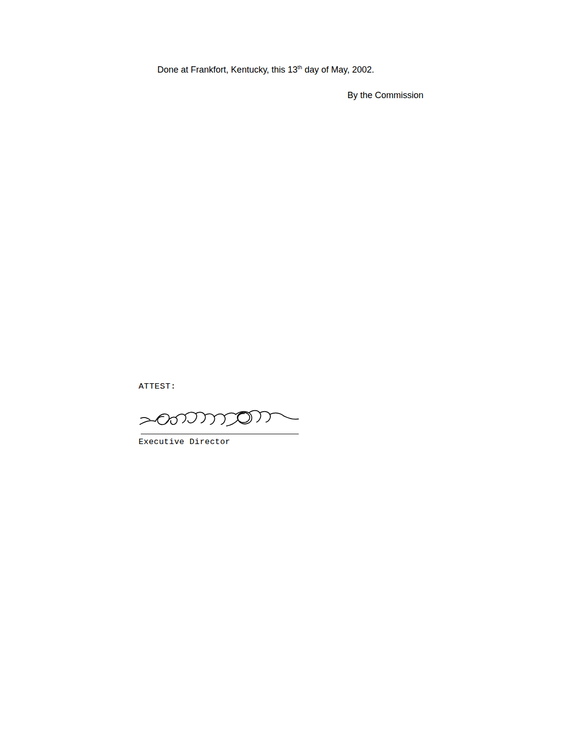Done at Frankfort, Kentucky, this 13th day of May, 2002.
By the Commission
ATTEST:
Executive Director